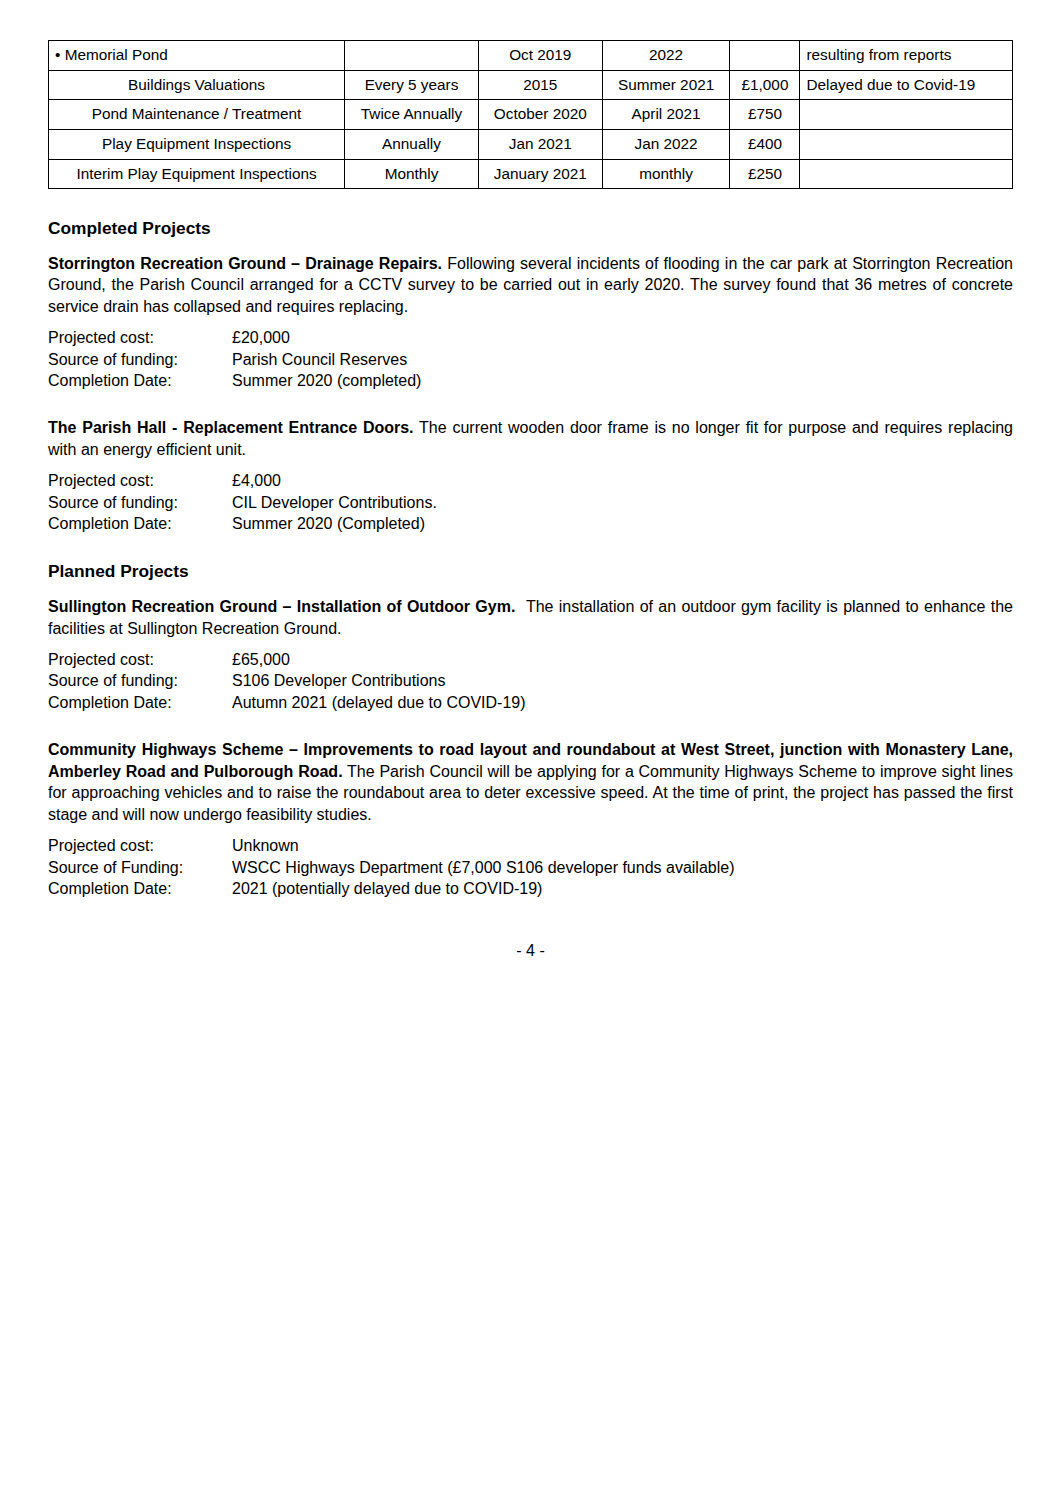| • Memorial Pond | | Oct 2019 | 2022 | | resulting from reports |
| Buildings Valuations | Every 5 years | 2015 | Summer 2021 | £1,000 | Delayed due to Covid-19 |
| Pond Maintenance / Treatment | Twice Annually | October 2020 | April 2021 | £750 | |
| Play Equipment Inspections | Annually | Jan 2021 | Jan 2022 | £400 | |
| Interim Play Equipment Inspections | Monthly | January 2021 | monthly | £250 | |
Completed Projects
Storrington Recreation Ground – Drainage Repairs. Following several incidents of flooding in the car park at Storrington Recreation Ground, the Parish Council arranged for a CCTV survey to be carried out in early 2020. The survey found that 36 metres of concrete service drain has collapsed and requires replacing.
Projected cost:£20,000
Source of funding: Parish Council Reserves
Completion Date: Summer 2020 (completed)
The Parish Hall - Replacement Entrance Doors. The current wooden door frame is no longer fit for purpose and requires replacing with an energy efficient unit.
Projected cost:£4,000
Source of funding: CIL Developer Contributions.
Completion Date: Summer 2020 (Completed)
Planned Projects
Sullington Recreation Ground – Installation of Outdoor Gym. The installation of an outdoor gym facility is planned to enhance the facilities at Sullington Recreation Ground.
Projected cost:£65,000
Source of funding: S106 Developer Contributions
Completion Date: Autumn 2021 (delayed due to COVID-19)
Community Highways Scheme – Improvements to road layout and roundabout at West Street, junction with Monastery Lane, Amberley Road and Pulborough Road. The Parish Council will be applying for a Community Highways Scheme to improve sight lines for approaching vehicles and to raise the roundabout area to deter excessive speed. At the time of print, the project has passed the first stage and will now undergo feasibility studies.
Projected cost: Unknown
Source of Funding: WSCC Highways Department (£7,000 S106 developer funds available)
Completion Date: 2021 (potentially delayed due to COVID-19)
- 4 -